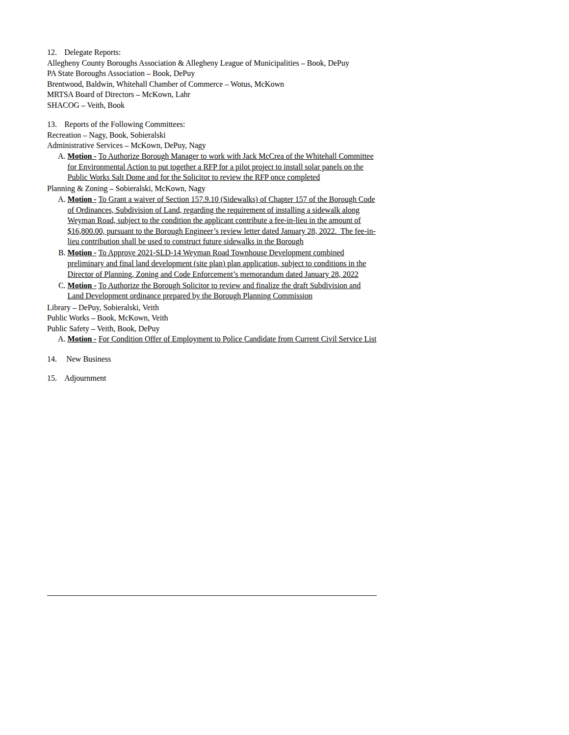12. Delegate Reports:
Allegheny County Boroughs Association & Allegheny League of Municipalities – Book, DePuy
PA State Boroughs Association – Book, DePuy
Brentwood, Baldwin, Whitehall Chamber of Commerce – Wotus, McKown
MRTSA Board of Directors – McKown, Lahr
SHACOG – Veith, Book
13. Reports of the Following Committees:
Recreation – Nagy, Book, Sobieralski
Administrative Services – McKown, DePuy, Nagy
Motion - To Authorize Borough Manager to work with Jack McCrea of the Whitehall Committee for Environmental Action to put together a RFP for a pilot project to install solar panels on the Public Works Salt Dome and for the Solicitor to review the RFP once completed
Planning & Zoning – Sobieralski, McKown, Nagy
Motion - To Grant a waiver of Section 157.9.10 (Sidewalks) of Chapter 157 of the Borough Code of Ordinances, Subdivision of Land, regarding the requirement of installing a sidewalk along Weyman Road, subject to the condition the applicant contribute a fee-in-lieu in the amount of $16,800.00, pursuant to the Borough Engineer’s review letter dated January 28, 2022. The fee-in-lieu contribution shall be used to construct future sidewalks in the Borough
Motion - To Approve 2021-SLD-14 Weyman Road Townhouse Development combined preliminary and final land development (site plan) plan application, subject to conditions in the Director of Planning, Zoning and Code Enforcement’s memorandum dated January 28, 2022
Motion - To Authorize the Borough Solicitor to review and finalize the draft Subdivision and Land Development ordinance prepared by the Borough Planning Commission
Library – DePuy, Sobieralski, Veith
Public Works – Book, McKown, Veith
Public Safety – Veith, Book, DePuy
Motion - For Condition Offer of Employment to Police Candidate from Current Civil Service List
14. New Business
15. Adjournment